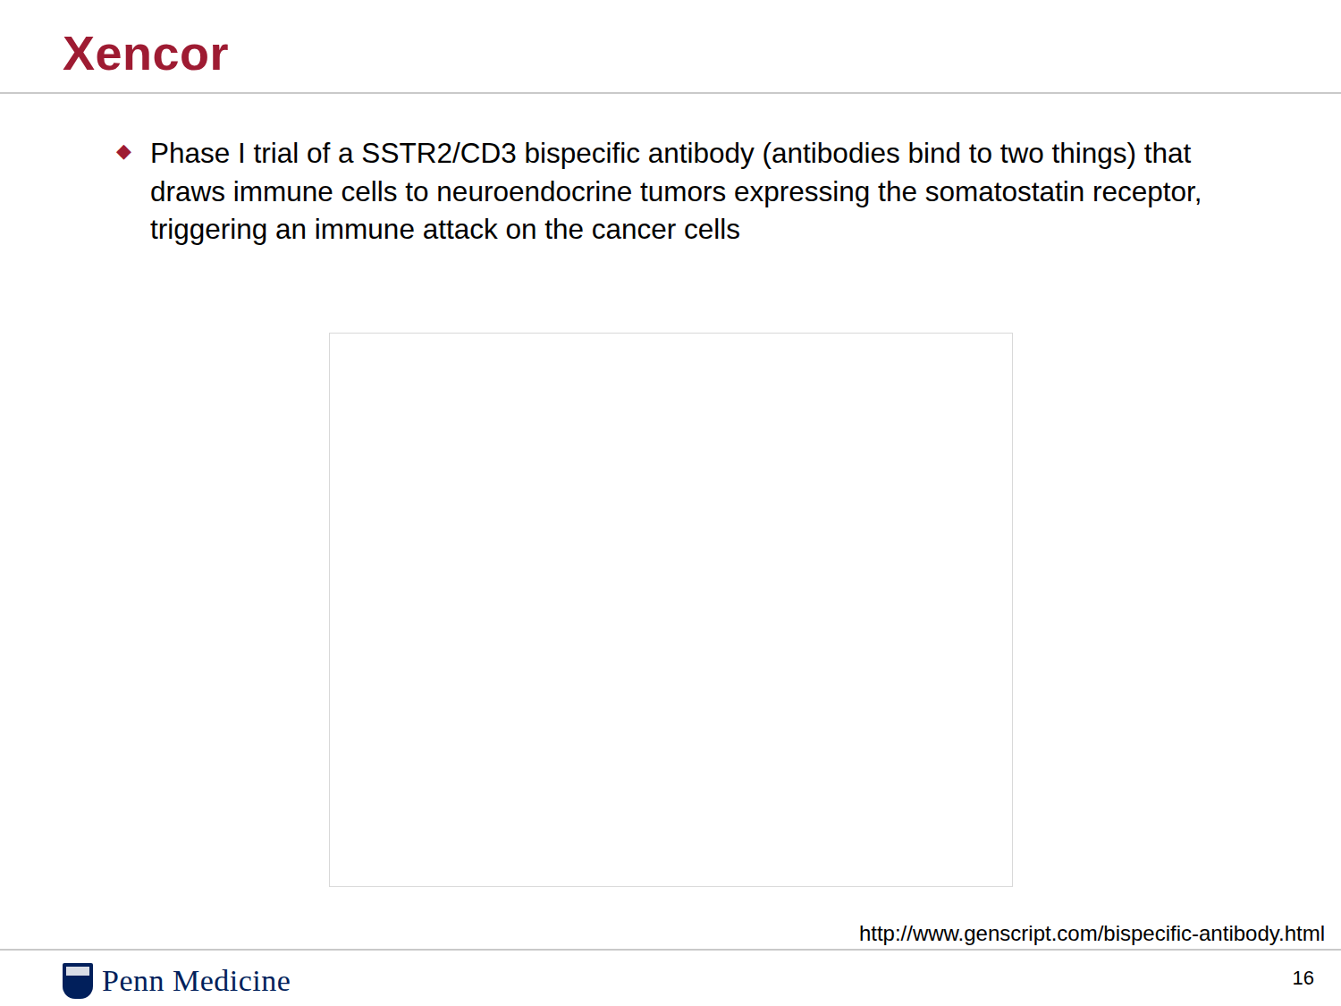Xencor
◆ Phase I trial of a SSTR2/CD3 bispecific antibody (antibodies bind to two things) that draws immune cells to neuroendocrine tumors expressing the somatostatin receptor, triggering an immune attack on the cancer cells
http://www.genscript.com/bispecific-antibody.html
Penn Medicine
16